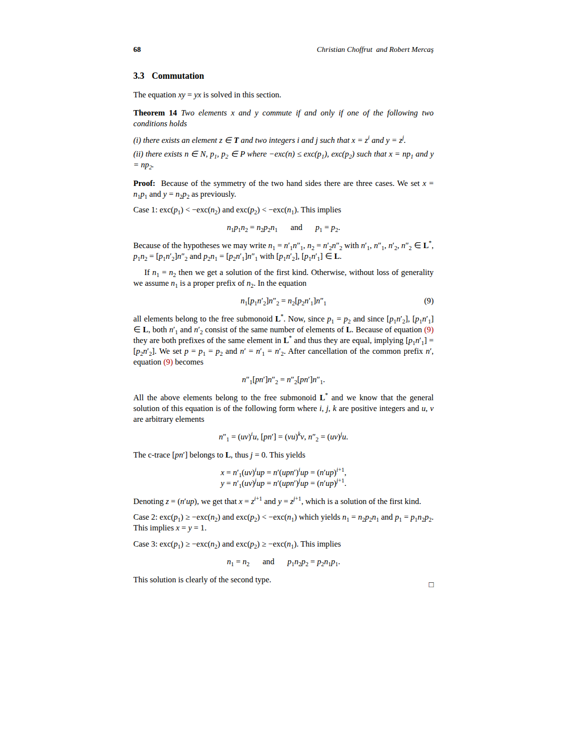68 Christian Choffrut and Robert Mercaş
3.3 Commutation
The equation xy = yx is solved in this section.
Theorem 14 Two elements x and y commute if and only if one of the following two conditions holds
(i) there exists an element z ∈ T and two integers i and j such that x = zi and y = zj.
(ii) there exists n ∈ N, p1, p2 ∈ P where −exc(n) ≤ exc(p1), exc(p2) such that x = np1 and y = np2.
Proof: Because of the symmetry of the two hand sides there are three cases. We set x = n1p1 and y = n2p2 as previously.
Case 1: exc(p1) < −exc(n2) and exc(p2) < −exc(n1). This implies
n1p1n2 = n2p2n1and p1 = p2.
Because of the hypotheses we may write n1 = n′1n″1, n2 = n′2n″2 with n′1, n″1, n′2, n″2 ∈ L*, p1n2 = [p1n′2]n″2 and p2n1 = [p2n′1]n″1 with [p1n′2], [p1n′1] ∈ L.
If n1 = n2 then we get a solution of the first kind. Otherwise, without loss of generality we assume n1 is a proper prefix of n2. In the equation
n1[p1n′2]n″2 = n2[p2n′1]n″1 (9)
all elements belong to the free submonoid L*. Now, since p1 = p2 and since [p1n′2], [p1n′1] ∈ L, both n′1 and n′2 consist of the same number of elements of L. Because of equation (9) they are both prefixes of the same element in L* and thus they are equal, implying [p1n′1] = [p2n′2]. We set p = p1 = p2 and n′ = n′1 = n′2. After cancellation of the common prefix n′, equation (9) becomes
n″1[pn′]n″2 = n″2[pn′]n″1.
All the above elements belong to the free submonoid L* and we know that the general solution of this equation is of the following form where i, j, k are positive integers and u, v are arbitrary elements
n″1 = (uv)iu, [pn′] = (vu)kv, n″2 = (uv)ju.
The c-trace [pn′] belongs to L, thus j = 0. This yields
x = n′1(uv)iup = n′(upn′)iup = (n′up)i+1,
y = n′1(uv)jup = n′(upn′)jup = (n′up)j+1.
Denoting z = (n′up), we get that x = zi+1 and y = zj+1, which is a solution of the first kind.
Case 2: exc(p1) ≥ −exc(n2) and exc(p2) < −exc(n1) which yields n1 = n2p2n1 and p1 = p1n2p2. This implies x = y = 1.
Case 3: exc(p1) ≥ −exc(n2) and exc(p2) ≥ −exc(n1). This implies
n1 = n2and p1n2p2 = p2n1p1.
This solution is clearly of the second type.
□